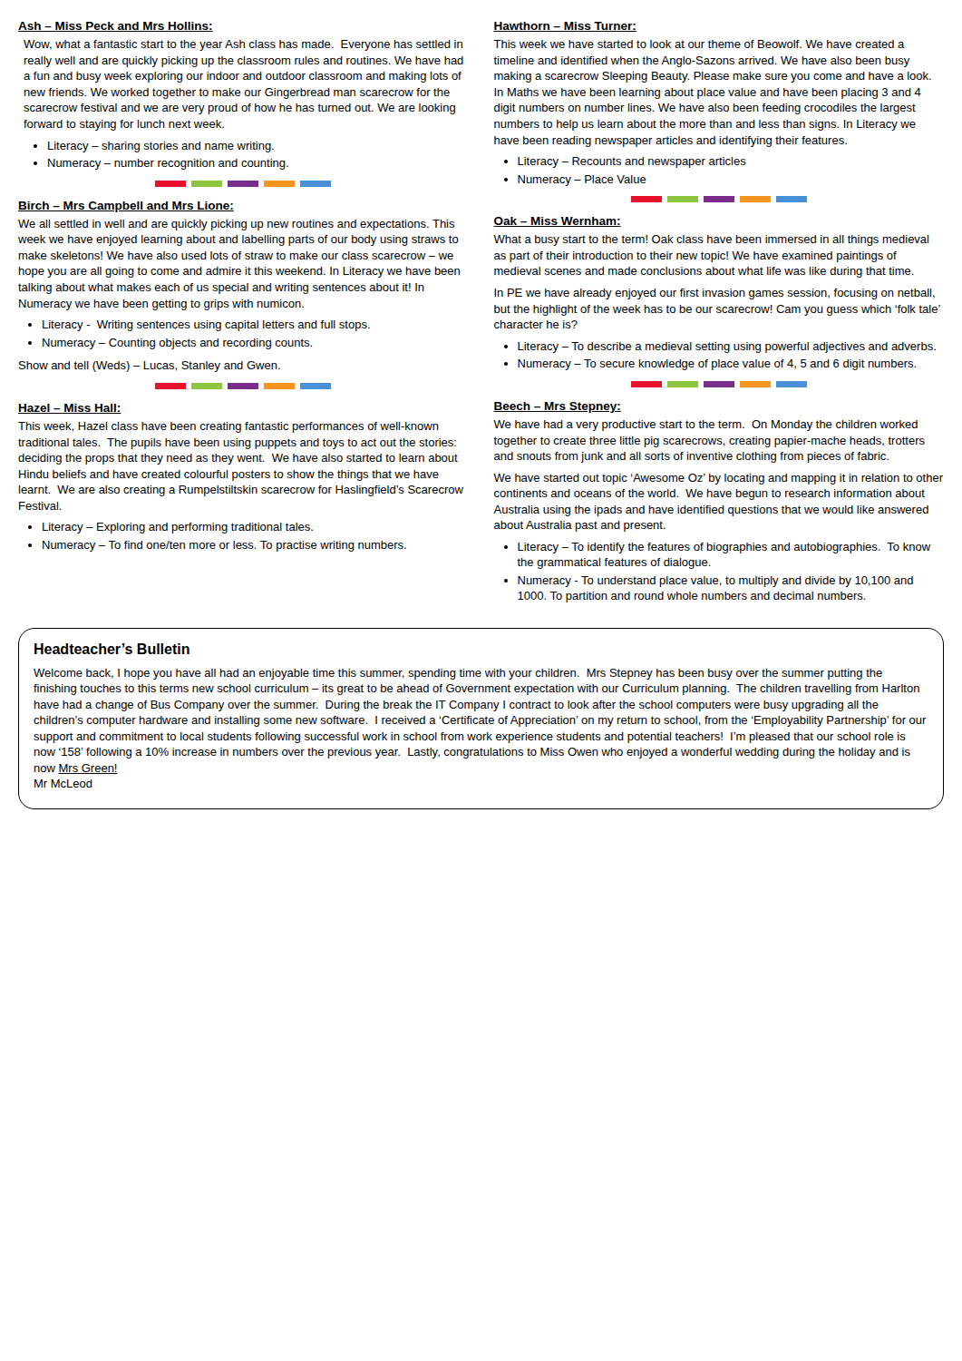Ash – Miss Peck and Mrs Hollins:
Wow, what a fantastic start to the year Ash class has made. Everyone has settled in really well and are quickly picking up the classroom rules and routines. We have had a fun and busy week exploring our indoor and outdoor classroom and making lots of new friends. We worked together to make our Gingerbread man scarecrow for the scarecrow festival and we are very proud of how he has turned out. We are looking forward to staying for lunch next week.
Literacy – sharing stories and name writing.
Numeracy – number recognition and counting.
Birch – Mrs Campbell and Mrs Lione:
We all settled in well and are quickly picking up new routines and expectations. This week we have enjoyed learning about and labelling parts of our body using straws to make skeletons! We have also used lots of straw to make our class scarecrow – we hope you are all going to come and admire it this weekend. In Literacy we have been talking about what makes each of us special and writing sentences about it! In Numeracy we have been getting to grips with numicon.
Literacy - Writing sentences using capital letters and full stops.
Numeracy – Counting objects and recording counts.
Show and tell (Weds) – Lucas, Stanley and Gwen.
Hazel – Miss Hall:
This week, Hazel class have been creating fantastic performances of well-known traditional tales. The pupils have been using puppets and toys to act out the stories: deciding the props that they need as they went. We have also started to learn about Hindu beliefs and have created colourful posters to show the things that we have learnt. We are also creating a Rumpelstiltskin scarecrow for Haslingfield’s Scarecrow Festival.
Literacy – Exploring and performing traditional tales.
Numeracy – To find one/ten more or less. To practise writing numbers.
Hawthorn – Miss Turner:
This week we have started to look at our theme of Beowolf. We have created a timeline and identified when the Anglo-Sazons arrived. We have also been busy making a scarecrow Sleeping Beauty. Please make sure you come and have a look. In Maths we have been learning about place value and have been placing 3 and 4 digit numbers on number lines. We have also been feeding crocodiles the largest numbers to help us learn about the more than and less than signs. In Literacy we have been reading newspaper articles and identifying their features.
Literacy – Recounts and newspaper articles
Numeracy – Place Value
Oak – Miss Wernham:
What a busy start to the term! Oak class have been immersed in all things medieval as part of their introduction to their new topic! We have examined paintings of medieval scenes and made conclusions about what life was like during that time.
In PE we have already enjoyed our first invasion games session, focusing on netball, but the highlight of the week has to be our scarecrow! Cam you guess which ‘folk tale’ character he is?
Literacy – To describe a medieval setting using powerful adjectives and adverbs.
Numeracy – To secure knowledge of place value of 4, 5 and 6 digit numbers.
Beech – Mrs Stepney:
We have had a very productive start to the term. On Monday the children worked together to create three little pig scarecrows, creating papier-mache heads, trotters and snouts from junk and all sorts of inventive clothing from pieces of fabric.
We have started out topic ‘Awesome Oz’ by locating and mapping it in relation to other continents and oceans of the world. We have begun to research information about Australia using the ipads and have identified questions that we would like answered about Australia past and present.
Literacy – To identify the features of biographies and autobiographies. To know the grammatical features of dialogue.
Numeracy - To understand place value, to multiply and divide by 10,100 and 1000. To partition and round whole numbers and decimal numbers.
Headteacher’s Bulletin
Welcome back, I hope you have all had an enjoyable time this summer, spending time with your children. Mrs Stepney has been busy over the summer putting the finishing touches to this terms new school curriculum – its great to be ahead of Government expectation with our Curriculum planning. The children travelling from Harlton have had a change of Bus Company over the summer. During the break the IT Company I contract to look after the school computers were busy upgrading all the children’s computer hardware and installing some new software. I received a ‘Certificate of Appreciation’ on my return to school, from the ‘Employability Partnership’ for our support and commitment to local students following successful work in school from work experience students and potential teachers! I’m pleased that our school role is now ‘158’ following a 10% increase in numbers over the previous year. Lastly, congratulations to Miss Owen who enjoyed a wonderful wedding during the holiday and is now Mrs Green!
Mr McLeod